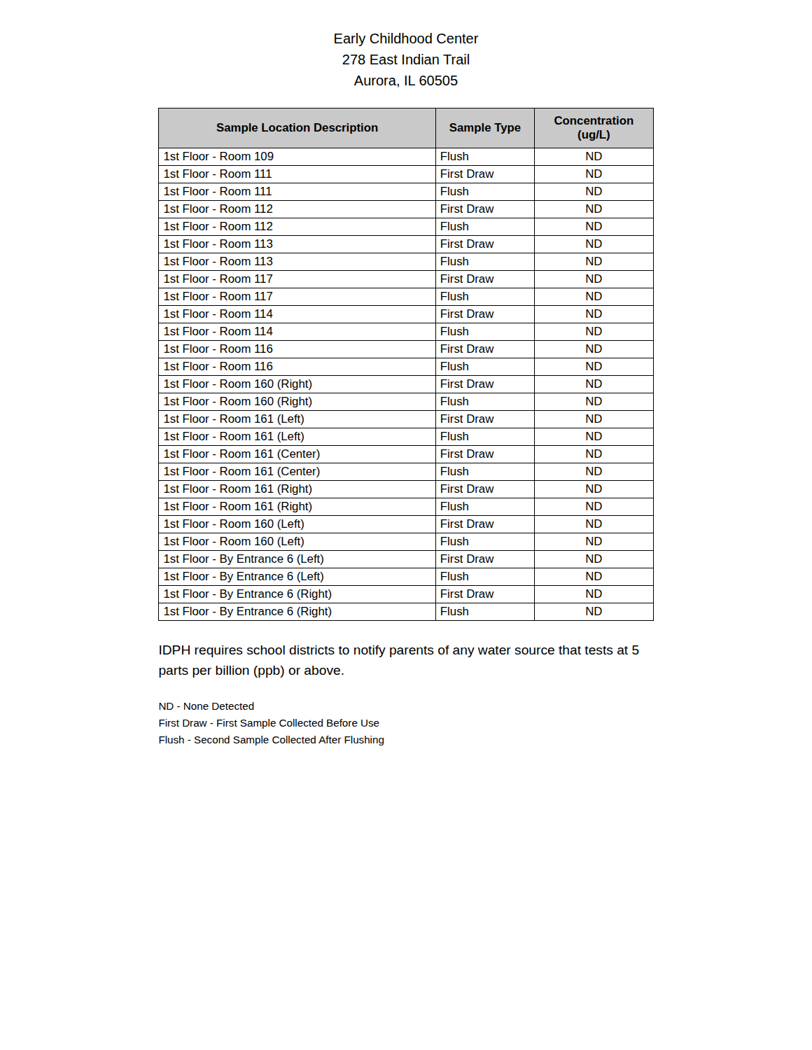Early Childhood Center
278 East Indian Trail
Aurora, IL 60505
| Sample Location Description | Sample Type | Concentration (ug/L) |
| --- | --- | --- |
| 1st Floor - Room 109 | Flush | ND |
| 1st Floor - Room 111 | First Draw | ND |
| 1st Floor - Room 111 | Flush | ND |
| 1st Floor - Room 112 | First Draw | ND |
| 1st Floor - Room 112 | Flush | ND |
| 1st Floor - Room 113 | First Draw | ND |
| 1st Floor - Room 113 | Flush | ND |
| 1st Floor - Room 117 | First Draw | ND |
| 1st Floor - Room 117 | Flush | ND |
| 1st Floor - Room 114 | First Draw | ND |
| 1st Floor - Room 114 | Flush | ND |
| 1st Floor - Room 116 | First Draw | ND |
| 1st Floor - Room 116 | Flush | ND |
| 1st Floor - Room 160 (Right) | First Draw | ND |
| 1st Floor - Room 160 (Right) | Flush | ND |
| 1st Floor - Room 161 (Left) | First Draw | ND |
| 1st Floor - Room 161 (Left) | Flush | ND |
| 1st Floor - Room 161 (Center) | First Draw | ND |
| 1st Floor - Room 161 (Center) | Flush | ND |
| 1st Floor - Room 161 (Right) | First Draw | ND |
| 1st Floor - Room 161 (Right) | Flush | ND |
| 1st Floor - Room 160 (Left) | First Draw | ND |
| 1st Floor - Room 160 (Left) | Flush | ND |
| 1st Floor - By Entrance 6 (Left) | First Draw | ND |
| 1st Floor - By Entrance 6 (Left) | Flush | ND |
| 1st Floor - By Entrance 6 (Right) | First Draw | ND |
| 1st Floor - By Entrance 6 (Right) | Flush | ND |
IDPH requires school districts to notify parents of any water source that tests at 5 parts per billion (ppb) or above.
ND - None Detected
First Draw - First Sample Collected Before Use
Flush - Second Sample Collected After Flushing